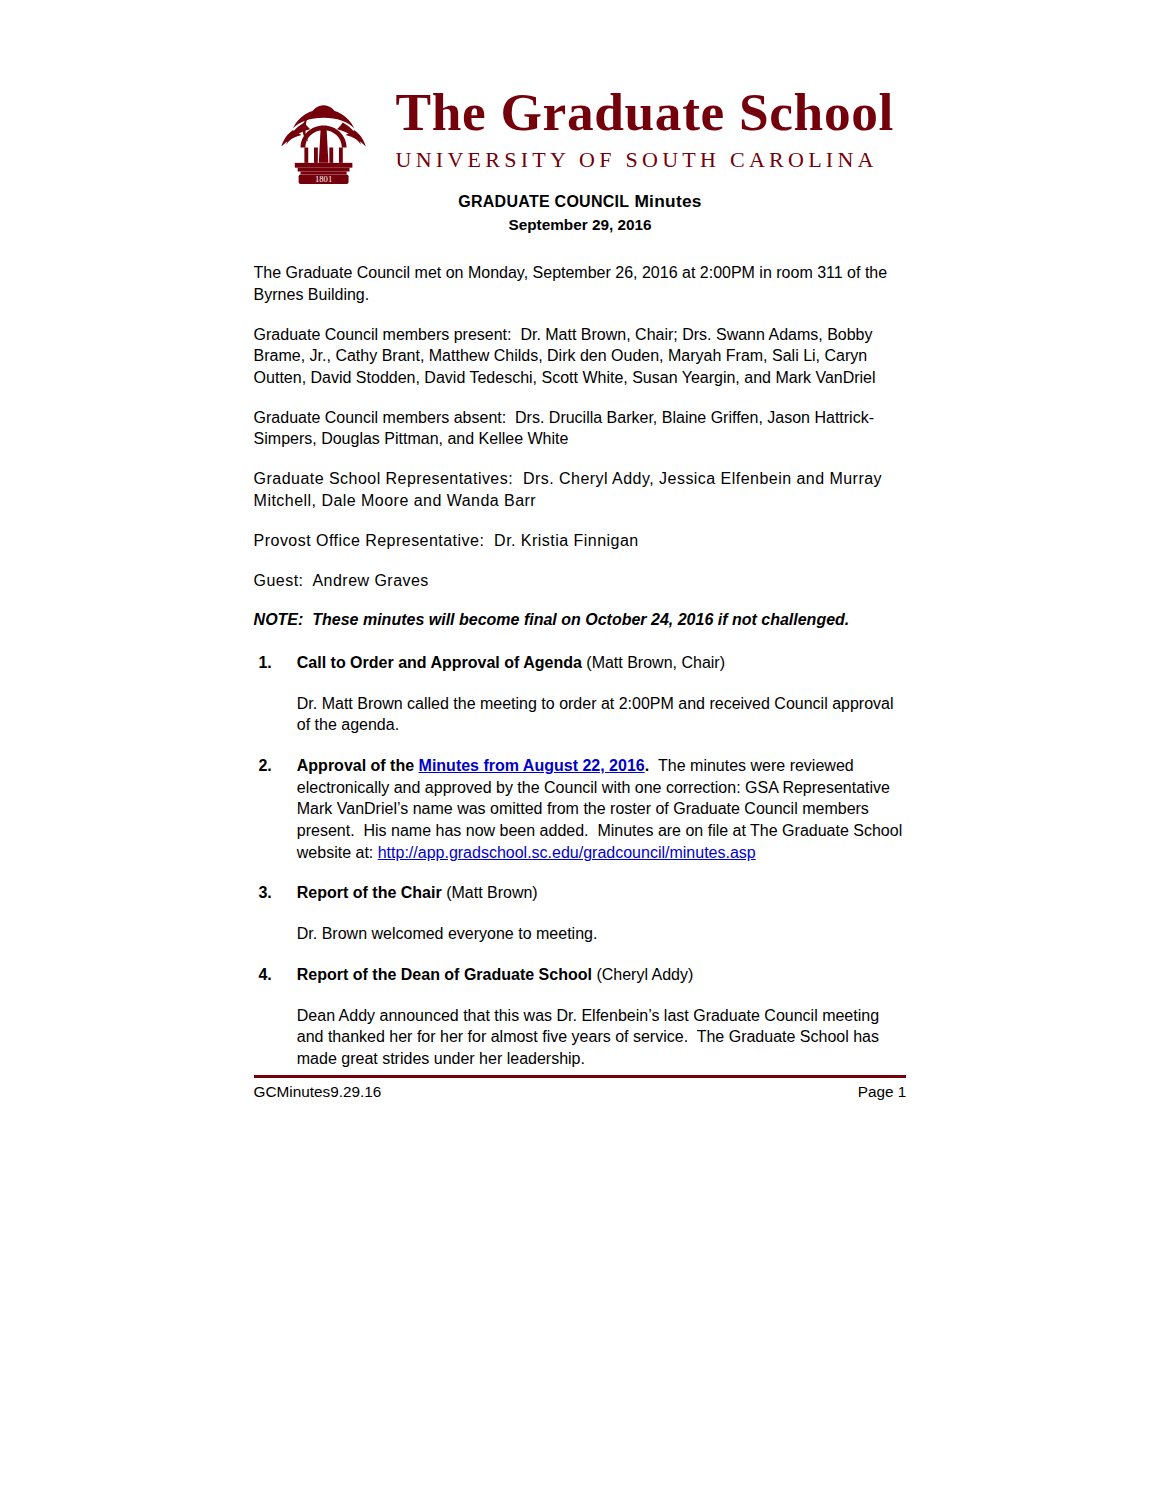1801
The Graduate School
UNIVERSITY OF SOUTH CAROLINA
Graduate Council Minutes
September 29, 2016
The Graduate Council met on Monday, September 26, 2016 at 2:00PM in room 311 of the Byrnes Building.
Graduate Council members present: Dr. Matt Brown, Chair; Drs. Swann Adams, Bobby Brame, Jr., Cathy Brant, Matthew Childs, Dirk den Ouden, Maryah Fram, Sali Li, Caryn Outten, David Stodden, David Tedeschi, Scott White, Susan Yeargin, and Mark VanDriel
Graduate Council members absent: Drs. Drucilla Barker, Blaine Griffen, Jason Hattrick-Simpers, Douglas Pittman, and Kellee White
Graduate School Representatives: Drs. Cheryl Addy, Jessica Elfenbein and Murray Mitchell, Dale Moore and Wanda Barr
Provost Office Representative: Dr. Kristia Finnigan
Guest: Andrew Graves
NOTE: These minutes will become final on October 24, 2016 if not challenged.
1. Call to Order and Approval of Agenda (Matt Brown, Chair)
Dr. Matt Brown called the meeting to order at 2:00PM and received Council approval of the agenda.
2. Approval of the Minutes from August 22, 2016. The minutes were reviewed electronically and approved by the Council with one correction: GSA Representative Mark VanDriel’s name was omitted from the roster of Graduate Council members present. His name has now been added. Minutes are on file at The Graduate School website at: http://app.gradschool.sc.edu/gradcouncil/minutes.asp
3. Report of the Chair (Matt Brown)
Dr. Brown welcomed everyone to meeting.
4. Report of the Dean of Graduate School (Cheryl Addy)
Dean Addy announced that this was Dr. Elfenbein’s last Graduate Council meeting and thanked her for her for almost five years of service. The Graduate School has made great strides under her leadership.
GCMinutes9.29.16
Page 1